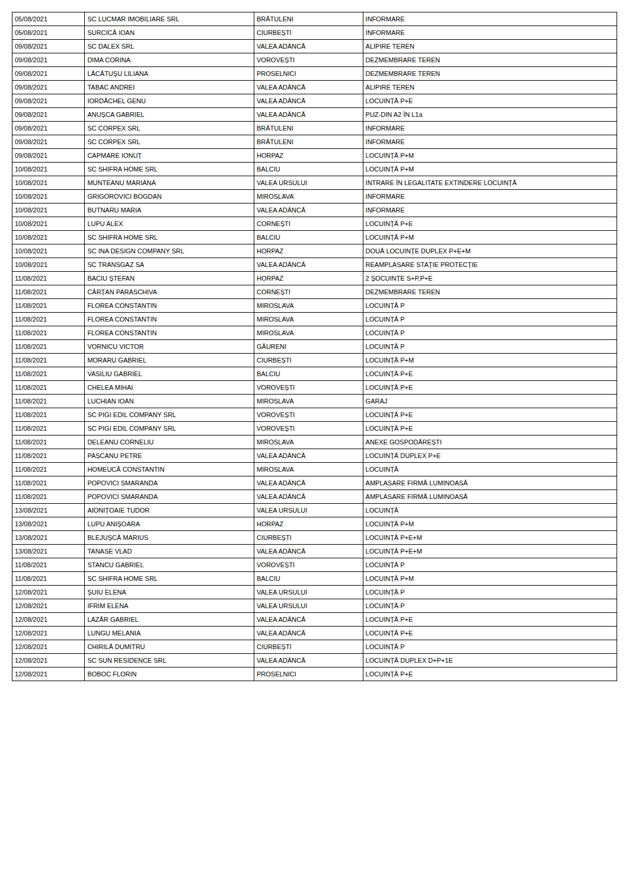| 05/08/2021 | SC LUCMAR IMOBILIARE SRL | BRĂTULENI | INFORMARE |
| 05/08/2021 | SURCICĂ IOAN | CIURBEȘTI | INFORMARE |
| 09/08/2021 | SC DALEX SRL | VALEA ADÂNCĂ | ALIPIRE TEREN |
| 09/08/2021 | DIMA CORINA | VOROVEȘTI | DEZMEMBRARE TEREN |
| 09/08/2021 | LĂCĂTUȘU LILIANA | PROSELNICI | DEZMEMBRARE TEREN |
| 09/08/2021 | TABAC ANDREI | VALEA ADÂNCĂ | ALIPIRE TEREN |
| 09/08/2021 | IORDĂCHEL GENU | VALEA ADÂNCĂ | LOCUINȚĂ P+E |
| 09/08/2021 | ANUȘCA GABRIEL | VALEA ADÂNCĂ | PUZ-DIN A2 ÎN L1a |
| 09/08/2021 | SC CORPEX SRL | BRĂTULENI | INFORMARE |
| 09/08/2021 | SC CORPEX SRL | BRĂTULENI | INFORMARE |
| 09/08/2021 | CAPMARE IONUȚ | HORPAZ | LOCUINȚĂ P+M |
| 10/08/2021 | SC SHIFRA HOME SRL | BALCIU | LOCUINȚĂ P+M |
| 10/08/2021 | MUNTEANU MARIANA | VALEA URSULUI | INTRARE ÎN LEGALITATE EXTINDERE LOCUINȚĂ |
| 10/08/2021 | GRIGOROVICI BOGDAN | MIROSLAVA | INFORMARE |
| 10/08/2021 | BUTNARU MARIA | VALEA ADÂNCĂ | INFORMARE |
| 10/08/2021 | LUPU ALEX | CORNEȘTI | LOCUINȚĂ P+E |
| 10/08/2021 | SC SHIFRA HOME SRL | BALCIU | LOCUINȚĂ P+M |
| 10/08/2021 | SC INA DESIGN COMPANY SRL | HORPAZ | DOUĂ LOCUINȚE DUPLEX P+E+M |
| 10/08/2021 | SC TRANSGAZ SA | VALEA ADÂNCĂ | REAMPLASARE STAȚIE PROTECȚIE |
| 11/08/2021 | BACIU ȘTEFAN | HORPAZ | 2 ȘOCUINȚE S+P,P+E |
| 11/08/2021 | CÂRȚAN PARASCHIVA | CORNEȘTI | DEZMEMBRARE TEREN |
| 11/08/2021 | FLOREA CONSTANTIN | MIROSLAVA | LOCUINȚĂ P |
| 11/08/2021 | FLOREA CONSTANTIN | MIROSLAVA | LOCUINȚĂ P |
| 11/08/2021 | FLOREA CONSTANTIN | MIROSLAVA | LOCUINȚĂ P |
| 11/08/2021 | VORNICU VICTOR | GĂURENI | LOCUINȚĂ P |
| 11/08/2021 | MORARU GABRIEL | CIURBEȘTI | LOCUINȚĂ P+M |
| 11/08/2021 | VASILIU GABRIEL | BALCIU | LOCUINȚĂ P+E |
| 11/08/2021 | CHELEA MIHAI | VOROVEȘTI | LOCUINȚĂ P+E |
| 11/08/2021 | LUCHIAN IOAN | MIROSLAVA | GARAJ |
| 11/08/2021 | SC PIGI EDIL COMPANY SRL | VOROVEȘTI | LOCUINȚĂ P+E |
| 11/08/2021 | SC PIGI EDIL COMPANY SRL | VOROVEȘTI | LOCUINȚĂ P+E |
| 11/08/2021 | DELEANU CORNELIU | MIROSLAVA | ANEXE GOSPODĂREȘTI |
| 11/08/2021 | PAȘCANU PETRE | VALEA ADÂNCĂ | LOCUINȚĂ DUPLEX P+E |
| 11/08/2021 | HOMEUCĂ CONSTANTIN | MIROSLAVA | LOCUINȚĂ |
| 11/08/2021 | POPOVICI SMARANDA | VALEA ADÂNCĂ | AMPLASARE FIRMĂ LUMINOASĂ |
| 11/08/2021 | POPOVICI SMARANDA | VALEA ADÂNCĂ | AMPLASARE FIRMĂ LUMINOASĂ |
| 13/08/2021 | AIONIȚOAIE TUDOR | VALEA URSULUI | LOCUINȚĂ |
| 13/08/2021 | LUPU ANIȘOARA | HORPAZ | LOCUINȚĂ P+M |
| 13/08/2021 | BLEJUȘCĂ MARIUS | CIURBEȘTI | LOCUINȚĂ P+E+M |
| 13/08/2021 | TANASE VLAD | VALEA ADÂNCĂ | LOCUINȚĂ P+E+M |
| 11/08/2021 | STANCU GABRIEL | VOROVEȘTI | LOCUINȚĂ P |
| 11/08/2021 | SC SHIFRA HOME SRL | BALCIU | LOCUINȚĂ P+M |
| 12/08/2021 | ȘUIU ELENA | VALEA URSULUI | LOCUINȚĂ P |
| 12/08/2021 | IFRIM ELENA | VALEA URSULUI | LOCUINȚĂ P |
| 12/08/2021 | LAZĂR GABRIEL | VALEA ADÂNCĂ | LOCUINȚĂ P+E |
| 12/08/2021 | LUNGU MELANIA | VALEA ADÂNCĂ | LOCUINȚĂ P+E |
| 12/08/2021 | CHIRILĂ DUMITRU | CIURBEȘTI | LOCUINȚĂ P |
| 12/08/2021 | SC SUN RESIDENCE SRL | VALEA ADÂNCĂ | LOCUINȚĂ DUPLEX D+P+1E |
| 12/08/2021 | BOBOC FLORIN | PROSELNICI | LOCUINȚĂ P+E |